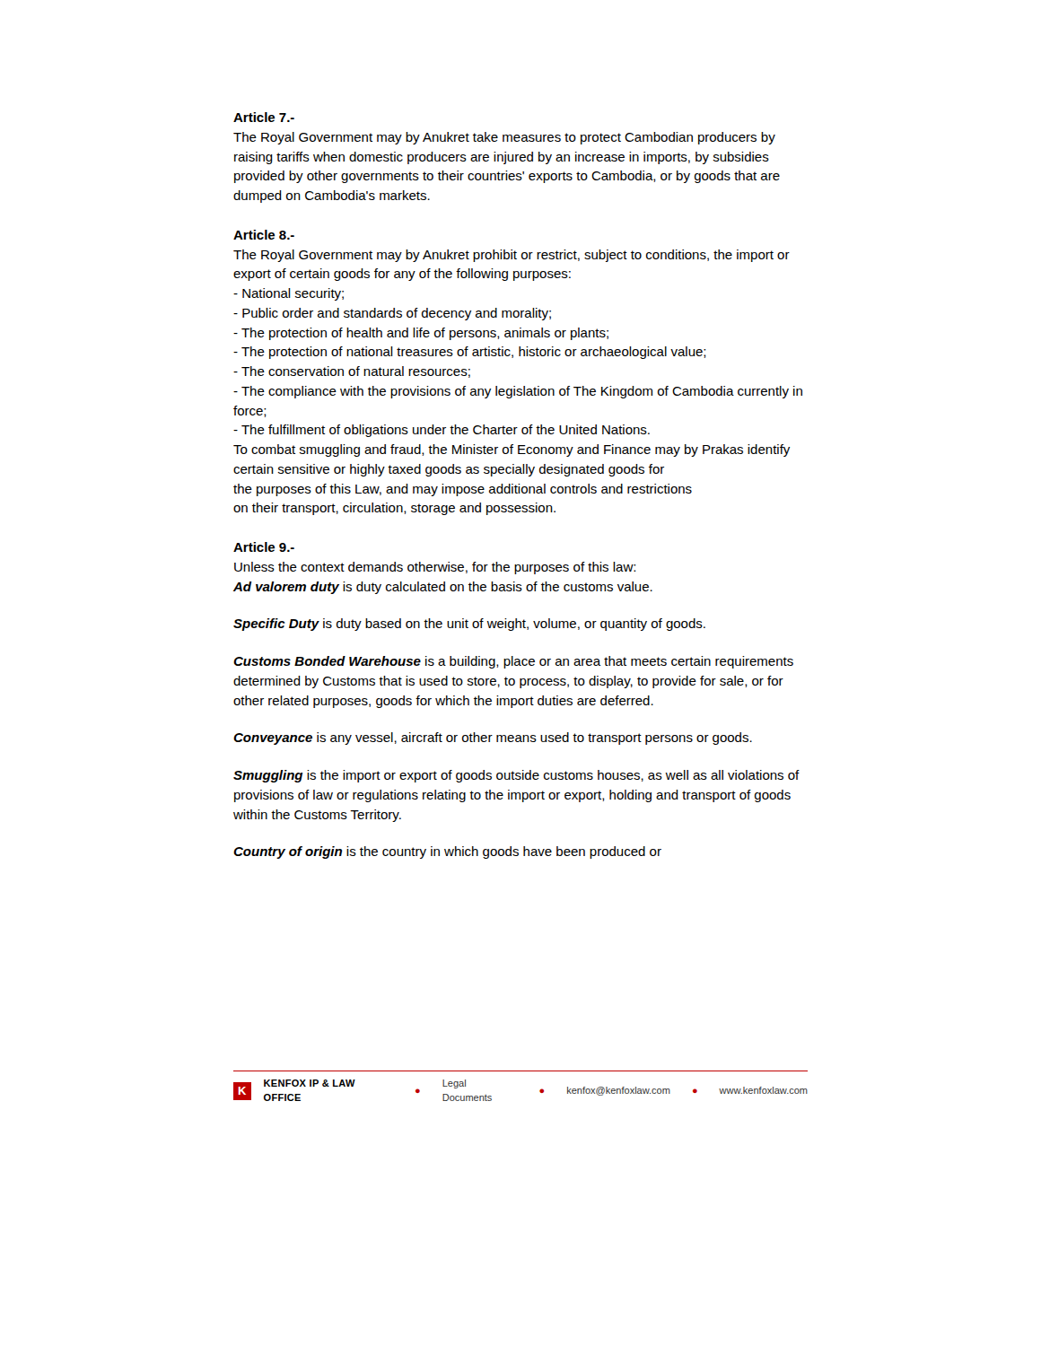Article 7.-
The Royal Government may by Anukret take measures to protect Cambodian producers by raising tariffs when domestic producers are injured by an increase in imports, by subsidies provided by other governments to their countries' exports to Cambodia, or by goods that are dumped on Cambodia's markets.
Article 8.-
The Royal Government may by Anukret prohibit or restrict, subject to conditions, the import or export of certain goods for any of the following purposes:
- National security;
- Public order and standards of decency and morality;
- The protection of health and life of persons, animals or plants;
- The protection of national treasures of artistic, historic or archaeological value;
- The conservation of natural resources;
- The compliance with the provisions of any legislation of The Kingdom of Cambodia currently in force;
- The fulfillment of obligations under the Charter of the United Nations.
To combat smuggling and fraud, the Minister of Economy and Finance may by Prakas identify certain sensitive or highly taxed goods as specially designated goods for
the purposes of this Law, and may impose additional controls and restrictions
on their transport, circulation, storage and possession.
Article 9.-
Unless the context demands otherwise, for the purposes of this law:
Ad valorem duty is duty calculated on the basis of the customs value.
Specific Duty is duty based on the unit of weight, volume, or quantity of goods.
Customs Bonded Warehouse is a building, place or an area that meets certain requirements determined by Customs that is used to store, to process, to display, to provide for sale, or for other related purposes, goods for which the import duties are deferred.
Conveyance is any vessel, aircraft or other means used to transport persons or goods.
Smuggling is the import or export of goods outside customs houses, as well as all violations of provisions of law or regulations relating to the import or export, holding and transport of goods within the Customs Territory.
Country of origin is the country in which goods have been produced or
KKENFOX IP & LAW OFFICE ● Legal Documents ● kenfox@kenfoxlaw.com ● www.kenfoxlaw.com